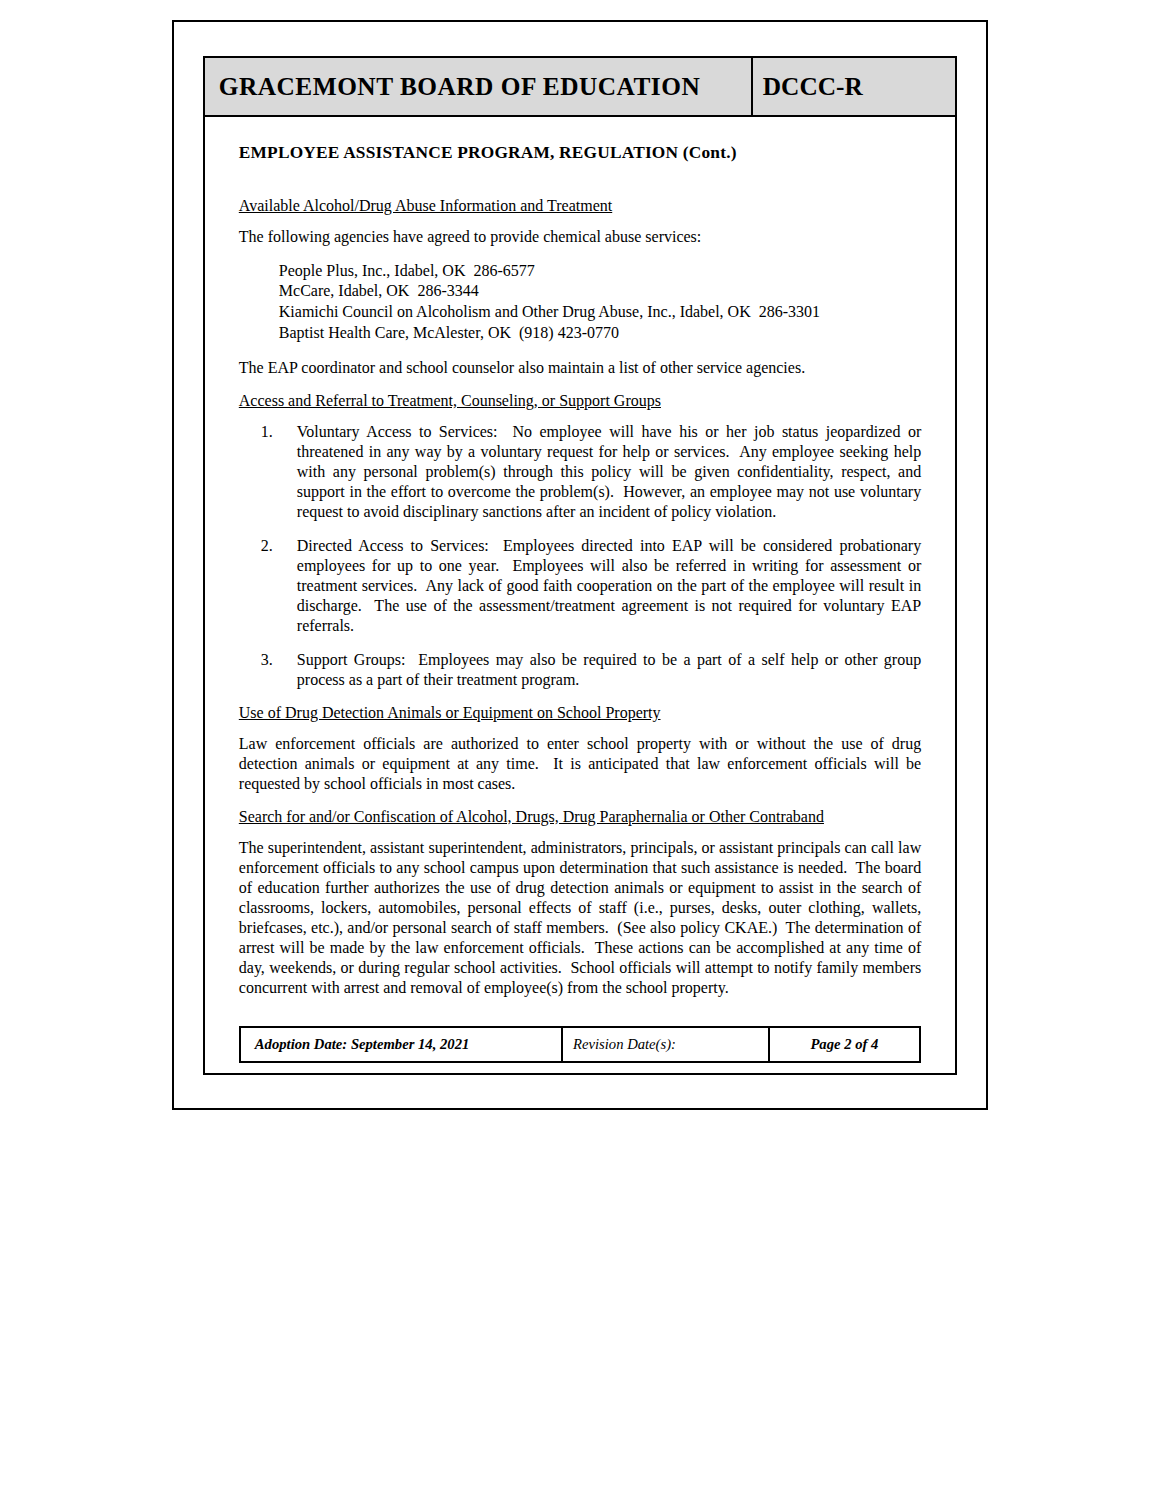GRACEMONT BOARD OF EDUCATION
DCCC-R
EMPLOYEE ASSISTANCE PROGRAM, REGULATION (Cont.)
Available Alcohol/Drug Abuse Information and Treatment
The following agencies have agreed to provide chemical abuse services:
People Plus, Inc., Idabel, OK 286-6577
McCare, Idabel, OK 286-3344
Kiamichi Council on Alcoholism and Other Drug Abuse, Inc., Idabel, OK 286-3301
Baptist Health Care, McAlester, OK (918) 423-0770
The EAP coordinator and school counselor also maintain a list of other service agencies.
Access and Referral to Treatment, Counseling, or Support Groups
Voluntary Access to Services: No employee will have his or her job status jeopardized or threatened in any way by a voluntary request for help or services. Any employee seeking help with any personal problem(s) through this policy will be given confidentiality, respect, and support in the effort to overcome the problem(s). However, an employee may not use voluntary request to avoid disciplinary sanctions after an incident of policy violation.
Directed Access to Services: Employees directed into EAP will be considered probationary employees for up to one year. Employees will also be referred in writing for assessment or treatment services. Any lack of good faith cooperation on the part of the employee will result in discharge. The use of the assessment/treatment agreement is not required for voluntary EAP referrals.
Support Groups: Employees may also be required to be a part of a self help or other group process as a part of their treatment program.
Use of Drug Detection Animals or Equipment on School Property
Law enforcement officials are authorized to enter school property with or without the use of drug detection animals or equipment at any time. It is anticipated that law enforcement officials will be requested by school officials in most cases.
Search for and/or Confiscation of Alcohol, Drugs, Drug Paraphernalia or Other Contraband
The superintendent, assistant superintendent, administrators, principals, or assistant principals can call law enforce­ment officials to any school campus upon determination that such assistance is needed. The board of education fur­ther authorizes the use of drug detection animals or equipment to assist in the search of classrooms, lockers, automo­biles, personal effects of staff (i.e., purses, desks, outer clothing, wallets, briefcases, etc.), and/or personal search of staff members. (See also policy CKAE.) The determination of arrest will be made by the law enforcement officials. These actions can be accomplished at any time of day, weekends, or during regular school activities. School officials will attempt to notify family members concurrent with arrest and removal of employee(s) from the school property.
Adoption Date: September 14, 2021
Revision Date(s):
Page 2 of 4